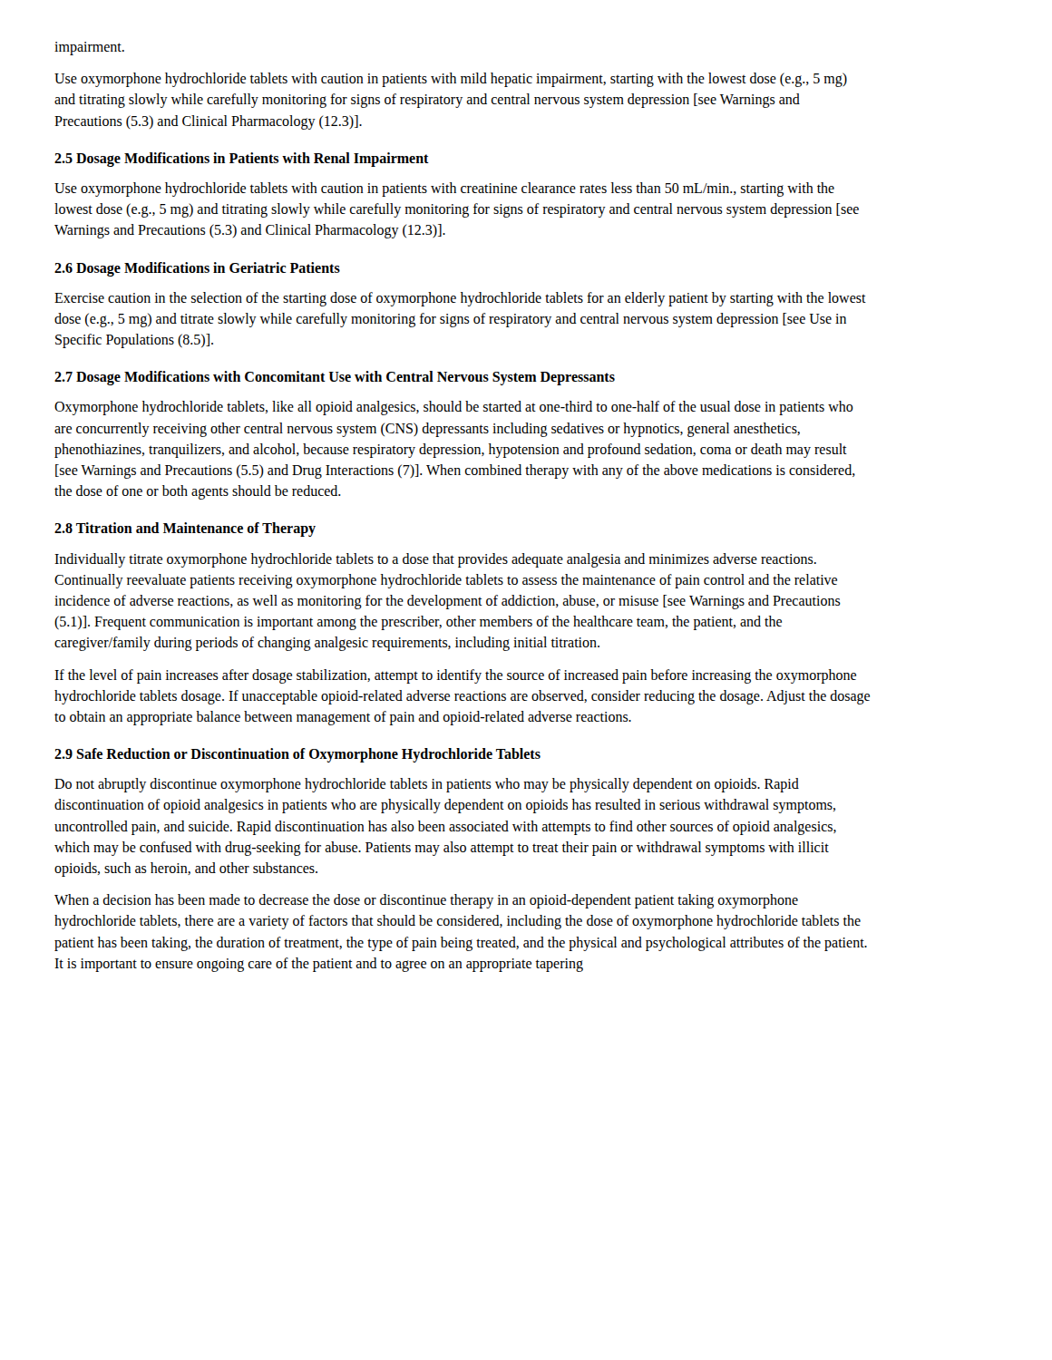impairment.
Use oxymorphone hydrochloride tablets with caution in patients with mild hepatic impairment, starting with the lowest dose (e.g., 5 mg) and titrating slowly while carefully monitoring for signs of respiratory and central nervous system depression [see Warnings and Precautions (5.3) and Clinical Pharmacology (12.3)].
2.5 Dosage Modifications in Patients with Renal Impairment
Use oxymorphone hydrochloride tablets with caution in patients with creatinine clearance rates less than 50 mL/min., starting with the lowest dose (e.g., 5 mg) and titrating slowly while carefully monitoring for signs of respiratory and central nervous system depression [see Warnings and Precautions (5.3) and Clinical Pharmacology (12.3)].
2.6 Dosage Modifications in Geriatric Patients
Exercise caution in the selection of the starting dose of oxymorphone hydrochloride tablets for an elderly patient by starting with the lowest dose (e.g., 5 mg) and titrate slowly while carefully monitoring for signs of respiratory and central nervous system depression [see Use in Specific Populations (8.5)].
2.7 Dosage Modifications with Concomitant Use with Central Nervous System Depressants
Oxymorphone hydrochloride tablets, like all opioid analgesics, should be started at one-third to one-half of the usual dose in patients who are concurrently receiving other central nervous system (CNS) depressants including sedatives or hypnotics, general anesthetics, phenothiazines, tranquilizers, and alcohol, because respiratory depression, hypotension and profound sedation, coma or death may result [see Warnings and Precautions (5.5) and Drug Interactions (7)]. When combined therapy with any of the above medications is considered, the dose of one or both agents should be reduced.
2.8 Titration and Maintenance of Therapy
Individually titrate oxymorphone hydrochloride tablets to a dose that provides adequate analgesia and minimizes adverse reactions. Continually reevaluate patients receiving oxymorphone hydrochloride tablets to assess the maintenance of pain control and the relative incidence of adverse reactions, as well as monitoring for the development of addiction, abuse, or misuse [see Warnings and Precautions (5.1)]. Frequent communication is important among the prescriber, other members of the healthcare team, the patient, and the caregiver/family during periods of changing analgesic requirements, including initial titration.
If the level of pain increases after dosage stabilization, attempt to identify the source of increased pain before increasing the oxymorphone hydrochloride tablets dosage. If unacceptable opioid-related adverse reactions are observed, consider reducing the dosage. Adjust the dosage to obtain an appropriate balance between management of pain and opioid-related adverse reactions.
2.9 Safe Reduction or Discontinuation of Oxymorphone Hydrochloride Tablets
Do not abruptly discontinue oxymorphone hydrochloride tablets in patients who may be physically dependent on opioids. Rapid discontinuation of opioid analgesics in patients who are physically dependent on opioids has resulted in serious withdrawal symptoms, uncontrolled pain, and suicide. Rapid discontinuation has also been associated with attempts to find other sources of opioid analgesics, which may be confused with drug-seeking for abuse. Patients may also attempt to treat their pain or withdrawal symptoms with illicit opioids, such as heroin, and other substances.
When a decision has been made to decrease the dose or discontinue therapy in an opioid-dependent patient taking oxymorphone hydrochloride tablets, there are a variety of factors that should be considered, including the dose of oxymorphone hydrochloride tablets the patient has been taking, the duration of treatment, the type of pain being treated, and the physical and psychological attributes of the patient. It is important to ensure ongoing care of the patient and to agree on an appropriate tapering